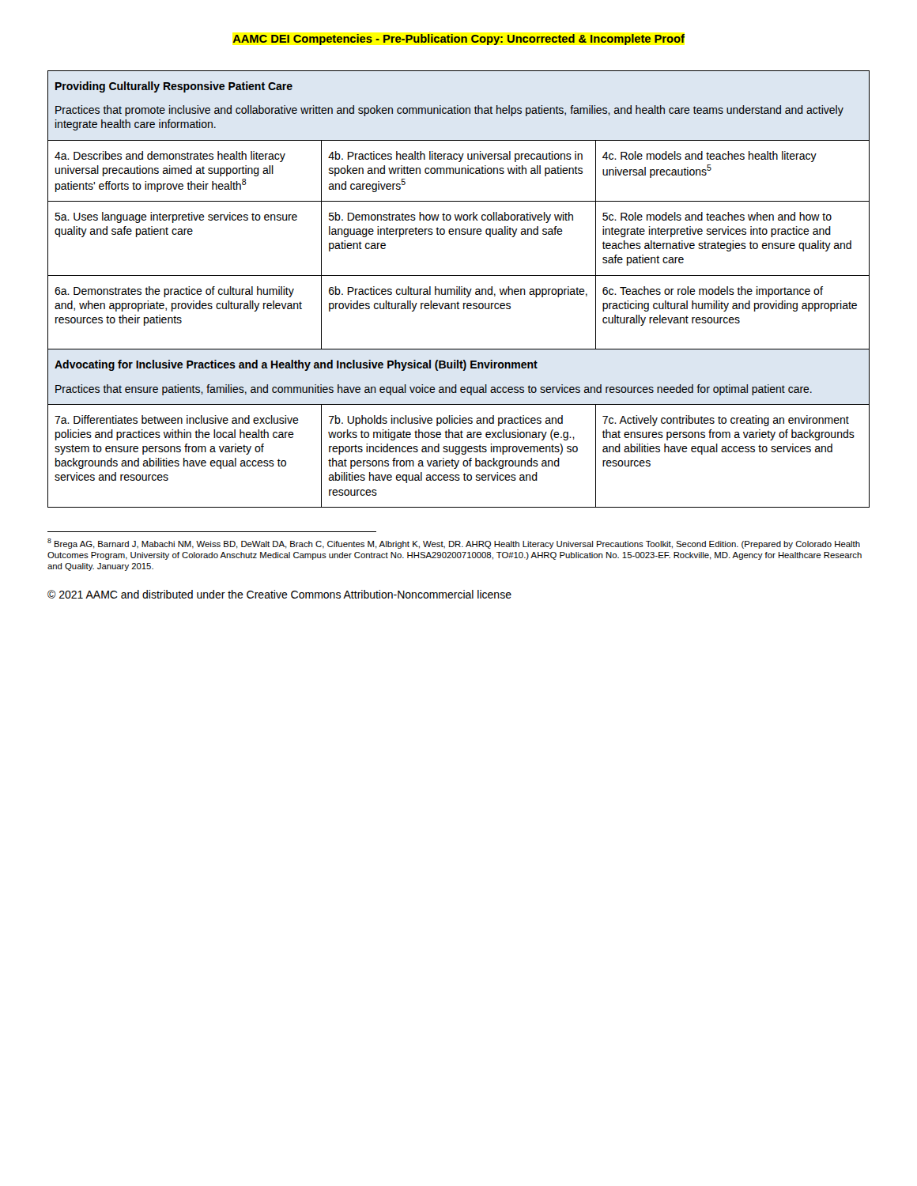AAMC DEI Competencies - Pre-Publication Copy: Uncorrected & Incomplete Proof
| Providing Culturally Responsive Patient Care Practices that promote inclusive and collaborative written and spoken communication that helps patients, families, and health care teams understand and actively integrate health care information. |
| 4a. Describes and demonstrates health literacy universal precautions aimed at supporting all patients' efforts to improve their health 8 | 4b. Practices health literacy universal precautions in spoken and written communications with all patients and caregivers 5 | 4c. Role models and teaches health literacy universal precautions 5 |
| 5a. Uses language interpretive services to ensure quality and safe patient care | 5b. Demonstrates how to work collaboratively with language interpreters to ensure quality and safe patient care | 5c. Role models and teaches when and how to integrate interpretive services into practice and teaches alternative strategies to ensure quality and safe patient care |
| 6a. Demonstrates the practice of cultural humility and, when appropriate, provides culturally relevant resources to their patients | 6b. Practices cultural humility and, when appropriate, provides culturally relevant resources | 6c. Teaches or role models the importance of practicing cultural humility and providing appropriate culturally relevant resources |
| Advocating for Inclusive Practices and a Healthy and Inclusive Physical (Built) Environment Practices that ensure patients, families, and communities have an equal voice and equal access to services and resources needed for optimal patient care. |
| 7a. Differentiates between inclusive and exclusive policies and practices within the local health care system to ensure persons from a variety of backgrounds and abilities have equal access to services and resources | 7b. Upholds inclusive policies and practices and works to mitigate those that are exclusionary (e.g., reports incidences and suggests improvements) so that persons from a variety of backgrounds and abilities have equal access to services and resources | 7c. Actively contributes to creating an environment that ensures persons from a variety of backgrounds and abilities have equal access to services and resources |
8 Brega AG, Barnard J, Mabachi NM, Weiss BD, DeWalt DA, Brach C, Cifuentes M, Albright K, West, DR. AHRQ Health Literacy Universal Precautions Toolkit, Second Edition. (Prepared by Colorado Health Outcomes Program, University of Colorado Anschutz Medical Campus under Contract No. HHSA290200710008, TO#10.) AHRQ Publication No. 15-0023-EF. Rockville, MD. Agency for Healthcare Research and Quality. January 2015.
© 2021 AAMC and distributed under the Creative Commons Attribution-Noncommercial license